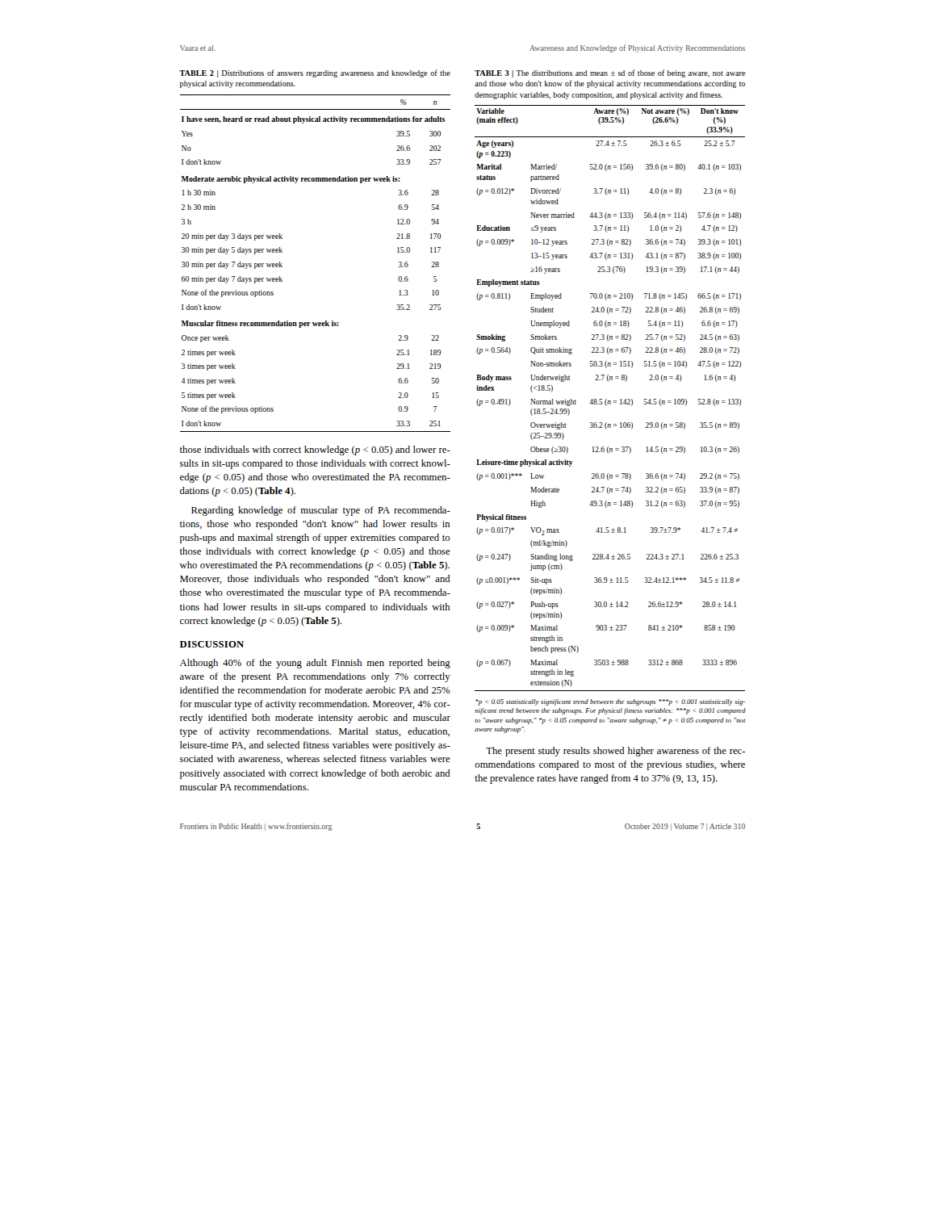Vaara et al.
Awareness and Knowledge of Physical Activity Recommendations
TABLE 2 | Distributions of answers regarding awareness and knowledge of the physical activity recommendations.
| | % | n |
| --- | --- | --- |
| I have seen, heard or read about physical activity recommendations for adults |
| Yes | 39.5 | 300 |
| No | 26.6 | 202 |
| I don't know | 33.9 | 257 |
| Moderate aerobic physical activity recommendation per week is: |
| 1 h 30 min | 3.6 | 28 |
| 2 h 30 min | 6.9 | 54 |
| 3 h | 12.0 | 94 |
| 20 min per day 3 days per week | 21.8 | 170 |
| 30 min per day 5 days per week | 15.0 | 117 |
| 30 min per day 7 days per week | 3.6 | 28 |
| 60 min per day 7 days per week | 0.6 | 5 |
| None of the previous options | 1.3 | 10 |
| I don't know | 35.2 | 275 |
| Muscular fitness recommendation per week is: |
| Once per week | 2.9 | 22 |
| 2 times per week | 25.1 | 189 |
| 3 times per week | 29.1 | 219 |
| 4 times per week | 6.6 | 50 |
| 5 times per week | 2.0 | 15 |
| None of the previous options | 0.9 | 7 |
| I don't know | 33.3 | 251 |
those individuals with correct knowledge (p < 0.05) and lower results in sit-ups compared to those individuals with correct knowledge (p < 0.05) and those who overestimated the PA recommendations (p < 0.05) (Table 4).
Regarding knowledge of muscular type of PA recommendations, those who responded "don't know" had lower results in push-ups and maximal strength of upper extremities compared to those individuals with correct knowledge (p < 0.05) and those who overestimated the PA recommendations (p < 0.05) (Table 5). Moreover, those individuals who responded "don't know" and those who overestimated the muscular type of PA recommendations had lower results in sit-ups compared to individuals with correct knowledge (p < 0.05) (Table 5).
Discussion
Although 40% of the young adult Finnish men reported being aware of the present PA recommendations only 7% correctly identified the recommendation for moderate aerobic PA and 25% for muscular type of activity recommendation. Moreover, 4% correctly identified both moderate intensity aerobic and muscular type of activity recommendations. Marital status, education, leisure-time PA, and selected fitness variables were positively associated with awareness, whereas selected fitness variables were positively associated with correct knowledge of both aerobic and muscular PA recommendations.
TABLE 3 | The distributions and mean ± sd of those of being aware, not aware and those who don't know of the physical activity recommendations according to demographic variables, body composition, and physical activity and fitness.
| Variable (main effect) | | Aware (%) (39.5%) | Not aware (%) (26.6%) | Don't know (%) (33.9%) |
| --- | --- | --- | --- | --- |
| Age (years) ( p = 0.223) | | 27.4 ± 7.5 | 26.3 ± 6.5 | 25.2 ± 5.7 |
| Marital status | Married/ partnered | 52.0 ( n = 156) | 39.6 ( n = 80) | 40.1 ( n = 103) |
| ( p = 0.012)* | Divorced/ widowed | 3.7 ( n = 11) | 4.0 ( n = 8) | 2.3 ( n = 6) |
| | Never married | 44.3 ( n = 133) | 56.4 ( n = 114) | 57.6 ( n = 148) |
| Education | ≤9 years | 3.7 ( n = 11) | 1.0 ( n = 2) | 4.7 ( n = 12) |
| ( p = 0.009)* | 10–12 years | 27.3 ( n = 82) | 36.6 ( n = 74) | 39.3 ( n = 101) |
| | 13–15 years | 43.7 ( n = 131) | 43.1 ( n = 87) | 38.9 ( n = 100) |
| | ≥16 years | 25.3 (76) | 19.3 ( n = 39) | 17.1 ( n = 44) |
| Employment status | | | |
| ( p = 0.811) | Employed | 70.0 ( n = 210) | 71.8 ( n = 145) | 66.5 ( n = 171) |
| | Student | 24.0 ( n = 72) | 22.8 ( n = 46) | 26.8 ( n = 69) |
| | Unemployed | 6.0 ( n = 18) | 5.4 ( n = 11) | 6.6 ( n = 17) |
| Smoking | Smokers | 27.3 ( n = 82) | 25.7 ( n = 52) | 24.5 ( n = 63) |
| ( p = 0.564) | Quit smoking | 22.3 ( n = 67) | 22.8 ( n = 46) | 28.0 ( n = 72) |
| | Non-smokers | 50.3 ( n = 151) | 51.5 ( n = 104) | 47.5 ( n = 122) |
| Body mass index | Underweight (<18.5) | 2.7 ( n = 8) | 2.0 ( n = 4) | 1.6 ( n = 4) |
| ( p = 0.491) | Normal weight (18.5–24.99) | 48.5 ( n = 142) | 54.5 ( n = 109) | 52.8 ( n = 133) |
| | Overweight (25–29.99) | 36.2 ( n = 106) | 29.0 ( n = 58) | 35.5 ( n = 89) |
| | Obese (≥30) | 12.6 ( n = 37) | 14.5 ( n = 29) | 10.3 ( n = 26) |
| Leisure-time physical activity | | | |
| ( p = 0.001)*** | Low | 26.0 ( n = 78) | 36.6 ( n = 74) | 29.2 ( n = 75) |
| | Moderate | 24.7 ( n = 74) | 32.2 ( n = 65) | 33.9 ( n = 87) |
| | High | 49.3 ( n = 148) | 31.2 ( n = 63) | 37.0 ( n = 95) |
| Physical fitness | | | |
| ( p = 0.017)* | VO 2 max (ml/kg/min) | 41.5 ± 8.1 | 39.7±7.9* | 41.7 ± 7.4 ≠ |
| ( p = 0.247) | Standing long jump (cm) | 228.4 ± 26.5 | 224.3 ± 27.1 | 226.6 ± 25.3 |
| ( p ≤0.001)*** | Sit-ups (reps/min) | 36.9 ± 11.5 | 32.4±12.1*** | 34.5 ± 11.8 ≠ |
| ( p = 0.027)* | Push-ups (reps/min) | 30.0 ± 14.2 | 26.6±12.9* | 28.0 ± 14.1 |
| ( p = 0.009)* | Maximal strength in bench press (N) | 903 ± 237 | 841 ± 210* | 858 ± 190 |
| ( p = 0.067) | Maximal strength in leg extension (N) | 3503 ± 988 | 3312 ± 868 | 3333 ± 896 |
*p < 0.05 statistically significant trend between the subgroups ***p < 0.001 statistically significant trend between the subgroups. For physical fitness variables: ***p < 0.001 compared to "aware subgroup," *p < 0.05 compared to "aware subgroup," ≠ p < 0.05 compared to "not aware subgroup".
The present study results showed higher awareness of the recommendations compared to most of the previous studies, where the prevalence rates have ranged from 4 to 37% (9, 13, 15).
Frontiers in Public Health | www.frontiersin.org
5
October 2019 | Volume 7 | Article 310